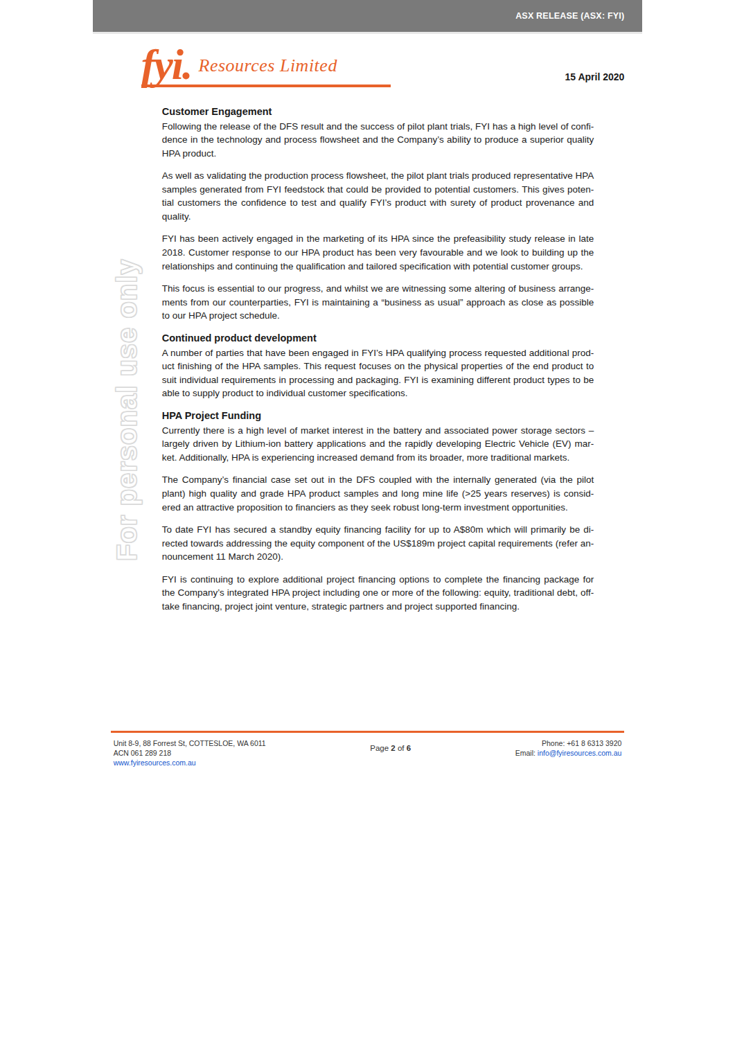ASX RELEASE (ASX: FYI)
fyi.
Resources Limited
15 April 2020
For personal use only
Customer Engagement
Following the release of the DFS result and the success of pilot plant trials, FYI has a high level of confidence in the technology and process flowsheet and the Company’s ability to produce a superior quality HPA product.
As well as validating the production process flowsheet, the pilot plant trials produced representative HPA samples generated from FYI feedstock that could be provided to potential customers. This gives potential customers the confidence to test and qualify FYI’s product with surety of product provenance and quality.
FYI has been actively engaged in the marketing of its HPA since the prefeasibility study release in late 2018. Customer response to our HPA product has been very favourable and we look to building up the relationships and continuing the qualification and tailored specification with potential customer groups.
This focus is essential to our progress, and whilst we are witnessing some altering of business arrangements from our counterparties, FYI is maintaining a “business as usual” approach as close as possible to our HPA project schedule.
Continued product development
A number of parties that have been engaged in FYI’s HPA qualifying process requested additional product finishing of the HPA samples. This request focuses on the physical properties of the end product to suit individual requirements in processing and packaging. FYI is examining different product types to be able to supply product to individual customer specifications.
HPA Project Funding
Currently there is a high level of market interest in the battery and associated power storage sectors – largely driven by Lithium-ion battery applications and the rapidly developing Electric Vehicle (EV) market. Additionally, HPA is experiencing increased demand from its broader, more traditional markets.
The Company’s financial case set out in the DFS coupled with the internally generated (via the pilot plant) high quality and grade HPA product samples and long mine life (>25 years reserves) is considered an attractive proposition to financiers as they seek robust long-term investment opportunities.
To date FYI has secured a standby equity financing facility for up to A$80m which will primarily be directed towards addressing the equity component of the US$189m project capital requirements (refer announcement 11 March 2020).
FYI is continuing to explore additional project financing options to complete the financing package for the Company’s integrated HPA project including one or more of the following: equity, traditional debt, off-take financing, project joint venture, strategic partners and project supported financing.
Unit 8-9, 88 Forrest St, COTTESLOE, WA 6011
ACN 061 289 218
www.fyiresources.com.au
Page 2 of 6
Phone: +61 8 6313 3920
Email: info@fyiresources.com.au